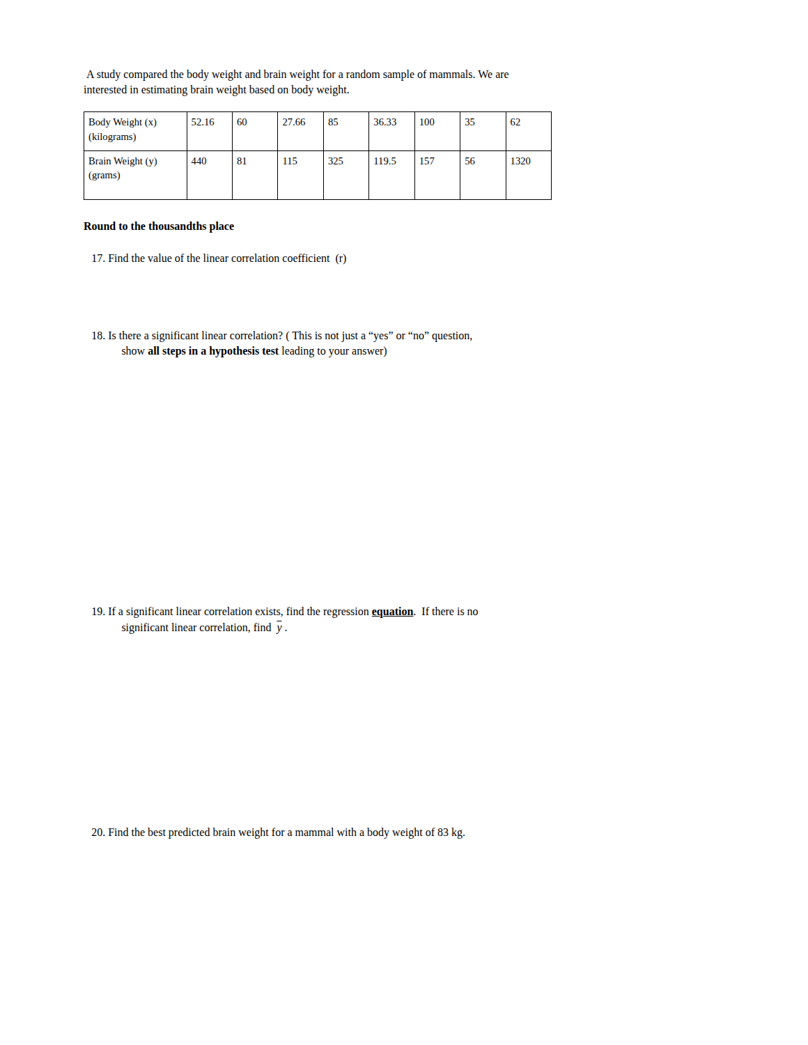A study compared the body weight and brain weight for a random sample of mammals. We are interested in estimating brain weight based on body weight.
| Body Weight (x) (kilograms) | 52.16 | 60 | 27.66 | 85 | 36.33 | 100 | 35 | 62 |
| Brain Weight (y) (grams) | 440 | 81 | 115 | 325 | 119.5 | 157 | 56 | 1320 |
Round to the thousandths place
Find the value of the linear correlation coefficient (r)
Is there a significant linear correlation? ( This is not just a “yes” or “no” question, show all steps in a hypothesis test leading to your answer)
If a significant linear correlation exists, find the regression equation. If there is no significant linear correlation, find y .
Find the best predicted brain weight for a mammal with a body weight of 83 kg.